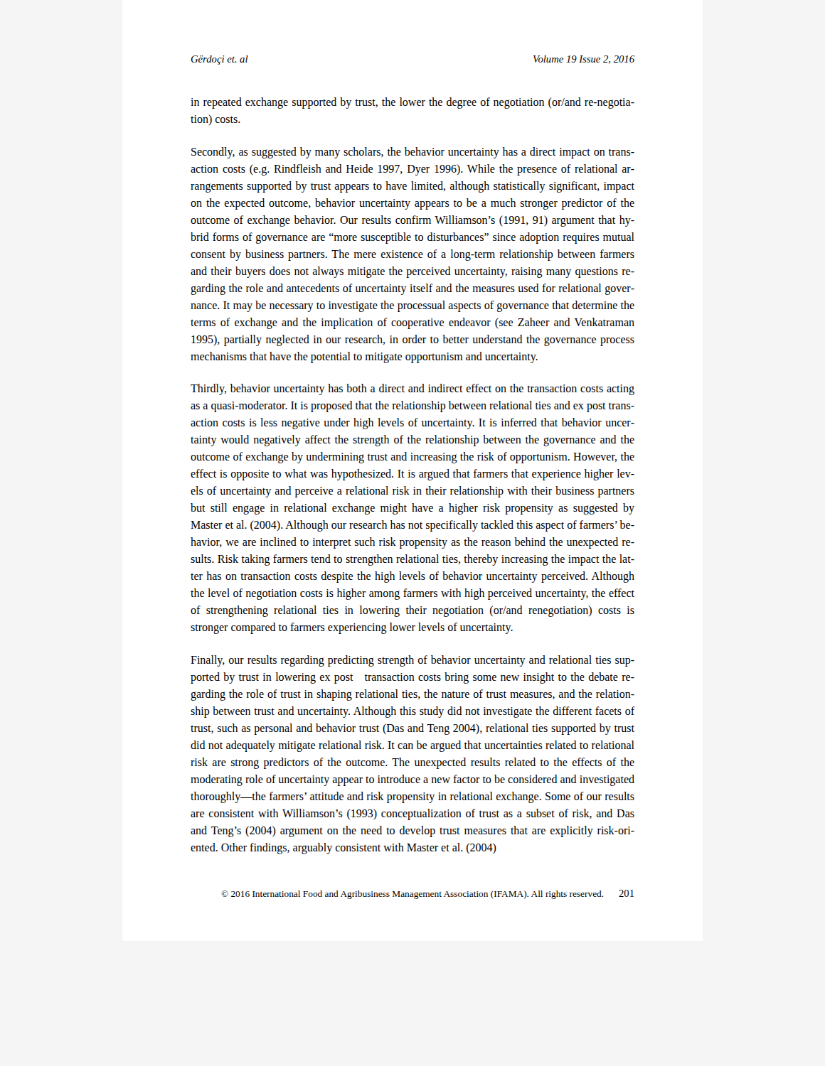Gërdoçi et. al
Volume 19 Issue 2, 2016
in repeated exchange supported by trust, the lower the degree of negotiation (or/and re-negotiation) costs.
Secondly, as suggested by many scholars, the behavior uncertainty has a direct impact on transaction costs (e.g. Rindfleish and Heide 1997, Dyer 1996). While the presence of relational arrangements supported by trust appears to have limited, although statistically significant, impact on the expected outcome, behavior uncertainty appears to be a much stronger predictor of the outcome of exchange behavior. Our results confirm Williamson’s (1991, 91) argument that hybrid forms of governance are “more susceptible to disturbances” since adoption requires mutual consent by business partners. The mere existence of a long-term relationship between farmers and their buyers does not always mitigate the perceived uncertainty, raising many questions regarding the role and antecedents of uncertainty itself and the measures used for relational governance. It may be necessary to investigate the processual aspects of governance that determine the terms of exchange and the implication of cooperative endeavor (see Zaheer and Venkatraman 1995), partially neglected in our research, in order to better understand the governance process mechanisms that have the potential to mitigate opportunism and uncertainty.
Thirdly, behavior uncertainty has both a direct and indirect effect on the transaction costs acting as a quasi-moderator. It is proposed that the relationship between relational ties and ex post transaction costs is less negative under high levels of uncertainty. It is inferred that behavior uncertainty would negatively affect the strength of the relationship between the governance and the outcome of exchange by undermining trust and increasing the risk of opportunism. However, the effect is opposite to what was hypothesized. It is argued that farmers that experience higher levels of uncertainty and perceive a relational risk in their relationship with their business partners but still engage in relational exchange might have a higher risk propensity as suggested by Master et al. (2004). Although our research has not specifically tackled this aspect of farmers’ behavior, we are inclined to interpret such risk propensity as the reason behind the unexpected results. Risk taking farmers tend to strengthen relational ties, thereby increasing the impact the latter has on transaction costs despite the high levels of behavior uncertainty perceived. Although the level of negotiation costs is higher among farmers with high perceived uncertainty, the effect of strengthening relational ties in lowering their negotiation (or/and renegotiation) costs is stronger compared to farmers experiencing lower levels of uncertainty.
Finally, our results regarding predicting strength of behavior uncertainty and relational ties supported by trust in lowering ex post transaction costs bring some new insight to the debate regarding the role of trust in shaping relational ties, the nature of trust measures, and the relationship between trust and uncertainty. Although this study did not investigate the different facets of trust, such as personal and behavior trust (Das and Teng 2004), relational ties supported by trust did not adequately mitigate relational risk. It can be argued that uncertainties related to relational risk are strong predictors of the outcome. The unexpected results related to the effects of the moderating role of uncertainty appear to introduce a new factor to be considered and investigated thoroughly—the farmers’ attitude and risk propensity in relational exchange. Some of our results are consistent with Williamson’s (1993) conceptualization of trust as a subset of risk, and Das and Teng’s (2004) argument on the need to develop trust measures that are explicitly risk-oriented. Other findings, arguably consistent with Master et al. (2004)
© 2016 International Food and Agribusiness Management Association (IFAMA). All rights reserved.
201